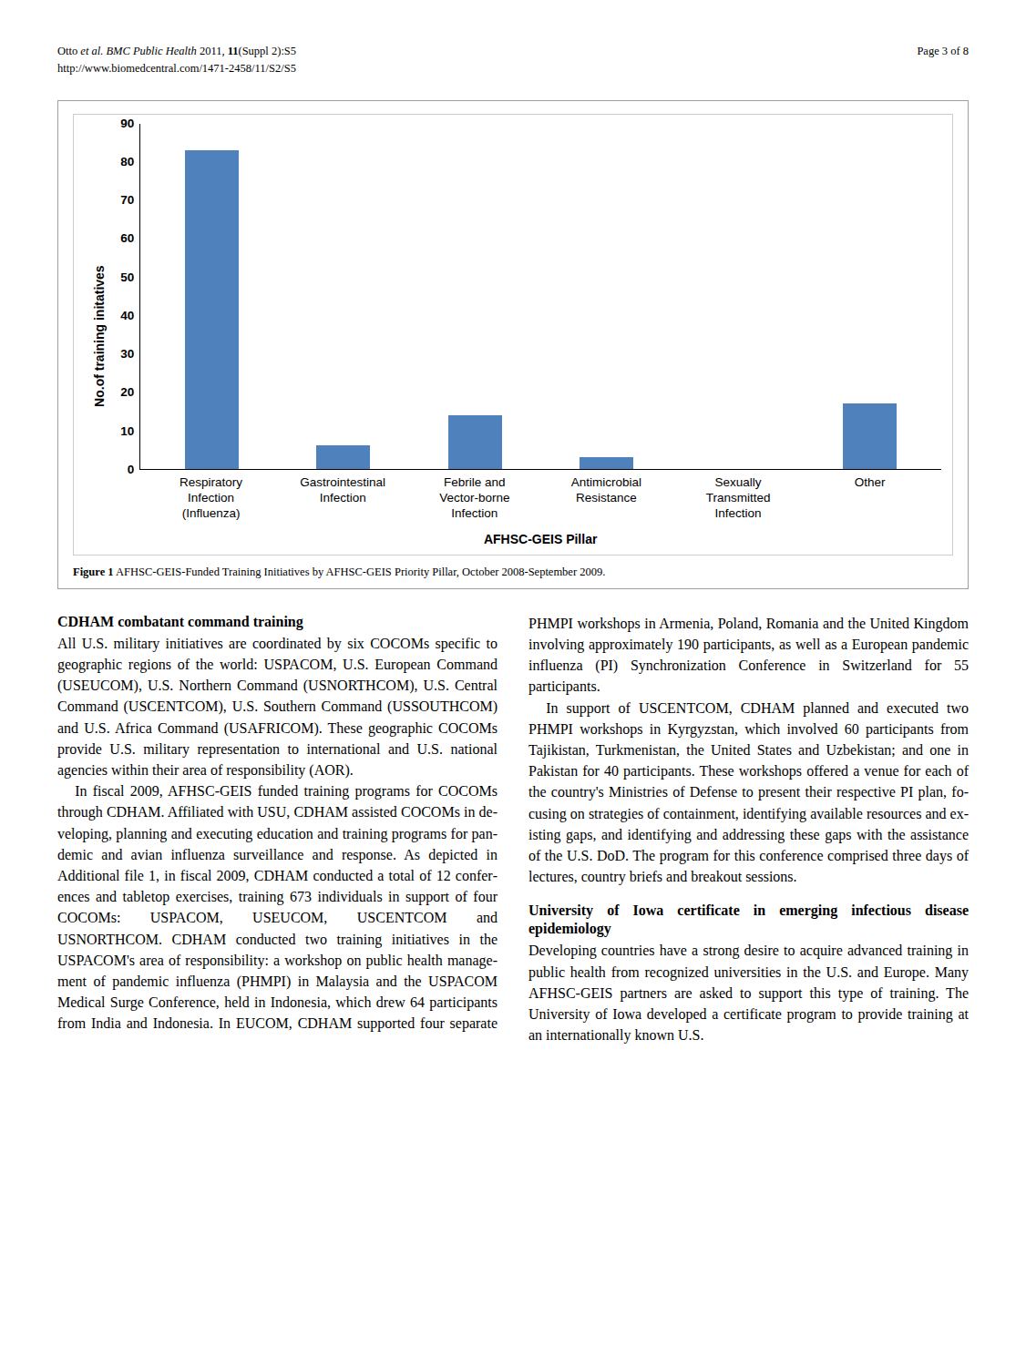Otto et al. BMC Public Health 2011, 11(Suppl 2):S5
http://www.biomedcentral.com/1471-2458/11/S2/S5
Page 3 of 8
No.of training initatives
90 80 70 60 50 40 30 20 10 0
Respiratory Infection (Influenza)
Gastrointestinal Infection
Febrile and Vector-borne Infection
Antimicrobial Resistance
Sexually Transmitted Infection
Other
AFHSC-GEIS Pillar
Figure 1 AFHSC-GEIS-Funded Training Initiatives by AFHSC-GEIS Priority Pillar, October 2008-September 2009.
CDHAM combatant command training
All U.S. military initiatives are coordinated by six COCOMs specific to geographic regions of the world: USPACOM, U.S. European Command (USEUCOM), U.S. Northern Command (USNORTHCOM), U.S. Central Command (USCENTCOM), U.S. Southern Command (USSOUTHCOM) and U.S. Africa Command (USAFRICOM). These geographic COCOMs provide U.S. military representation to international and U.S. national agencies within their area of responsibility (AOR).
In fiscal 2009, AFHSC-GEIS funded training programs for COCOMs through CDHAM. Affiliated with USU, CDHAM assisted COCOMs in developing, planning and executing education and training programs for pandemic and avian influenza surveillance and response. As depicted in Additional file 1, in fiscal 2009, CDHAM conducted a total of 12 conferences and tabletop exercises, training 673 individuals in support of four COCOMs: USPACOM, USEUCOM, USCENTCOM and USNORTHCOM. CDHAM conducted two training initiatives in the USPACOM's area of responsibility: a workshop on public health management of pandemic influenza (PHMPI) in Malaysia and the USPACOM Medical Surge Conference, held in Indonesia, which drew 64 participants from India and Indonesia. In EUCOM, CDHAM supported four separate PHMPI workshops in Armenia, Poland, Romania and the United Kingdom involving approximately 190 participants, as well as a European pandemic influenza (PI) Synchronization Conference in Switzerland for 55 participants.
In support of USCENTCOM, CDHAM planned and executed two PHMPI workshops in Kyrgyzstan, which involved 60 participants from Tajikistan, Turkmenistan, the United States and Uzbekistan; and one in Pakistan for 40 participants. These workshops offered a venue for each of the country's Ministries of Defense to present their respective PI plan, focusing on strategies of containment, identifying available resources and existing gaps, and identifying and addressing these gaps with the assistance of the U.S. DoD. The program for this conference comprised three days of lectures, country briefs and breakout sessions.
University of Iowa certificate in emerging infectious disease epidemiology
Developing countries have a strong desire to acquire advanced training in public health from recognized universities in the U.S. and Europe. Many AFHSC-GEIS partners are asked to support this type of training. The University of Iowa developed a certificate program to provide training at an internationally known U.S.